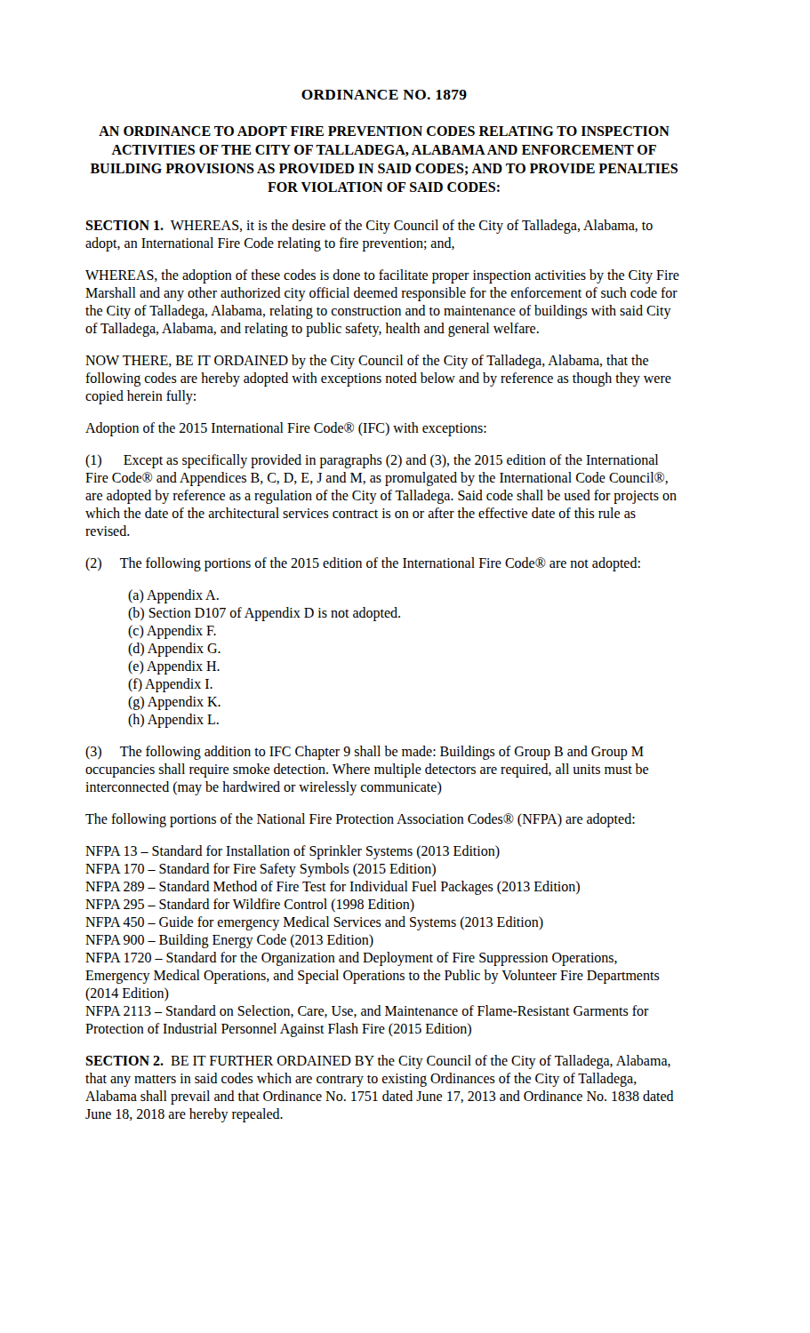ORDINANCE NO. 1879
An Ordinance to Adopt Fire Prevention Codes Relating to Inspection Activities of the City of Talladega, Alabama and Enforcement of Building Provisions as Provided in Said Codes; and to Provide Penalties for Violation of Said Codes:
SECTION 1. WHEREAS, it is the desire of the City Council of the City of Talladega, Alabama, to adopt, an International Fire Code relating to fire prevention; and,
WHEREAS, the adoption of these codes is done to facilitate proper inspection activities by the City Fire Marshall and any other authorized city official deemed responsible for the enforcement of such code for the City of Talladega, Alabama, relating to construction and to maintenance of buildings with said City of Talladega, Alabama, and relating to public safety, health and general welfare.
NOW THERE, BE IT ORDAINED by the City Council of the City of Talladega, Alabama, that the following codes are hereby adopted with exceptions noted below and by reference as though they were copied herein fully:
Adoption of the 2015 International Fire Code® (IFC) with exceptions:
(1) Except as specifically provided in paragraphs (2) and (3), the 2015 edition of the International Fire Code® and Appendices B, C, D, E, J and M, as promulgated by the International Code Council®, are adopted by reference as a regulation of the City of Talladega. Said code shall be used for projects on which the date of the architectural services contract is on or after the effective date of this rule as revised.
(2) The following portions of the 2015 edition of the International Fire Code® are not adopted:
(a) Appendix A.
(b) Section D107 of Appendix D is not adopted.
(c) Appendix F.
(d) Appendix G.
(e) Appendix H.
(f) Appendix I.
(g) Appendix K.
(h) Appendix L.
(3) The following addition to IFC Chapter 9 shall be made: Buildings of Group B and Group M occupancies shall require smoke detection. Where multiple detectors are required, all units must be interconnected (may be hardwired or wirelessly communicate)
The following portions of the National Fire Protection Association Codes® (NFPA) are adopted:
NFPA 13 – Standard for Installation of Sprinkler Systems (2013 Edition)
NFPA 170 – Standard for Fire Safety Symbols (2015 Edition)
NFPA 289 – Standard Method of Fire Test for Individual Fuel Packages (2013 Edition)
NFPA 295 – Standard for Wildfire Control (1998 Edition)
NFPA 450 – Guide for emergency Medical Services and Systems (2013 Edition)
NFPA 900 – Building Energy Code (2013 Edition)
NFPA 1720 – Standard for the Organization and Deployment of Fire Suppression Operations, Emergency Medical Operations, and Special Operations to the Public by Volunteer Fire Departments (2014 Edition)
NFPA 2113 – Standard on Selection, Care, Use, and Maintenance of Flame-Resistant Garments for Protection of Industrial Personnel Against Flash Fire (2015 Edition)
SECTION 2. BE IT FURTHER ORDAINED BY the City Council of the City of Talladega, Alabama, that any matters in said codes which are contrary to existing Ordinances of the City of Talladega, Alabama shall prevail and that Ordinance No. 1751 dated June 17, 2013 and Ordinance No. 1838 dated June 18, 2018 are hereby repealed.